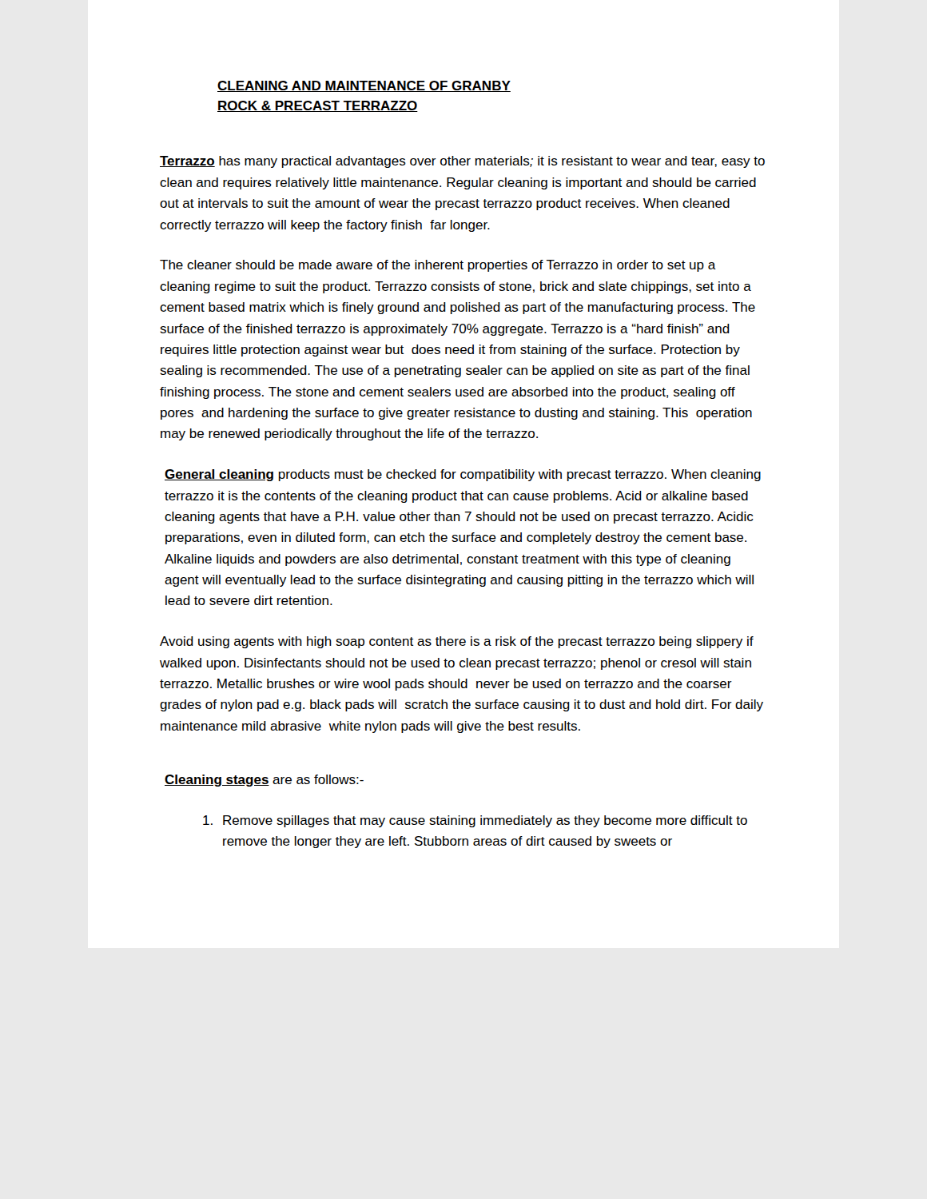CLEANING AND MAINTENANCE OF GRANBY ROCK & PRECAST TERRAZZO
Terrazzo has many practical advantages over other materials; it is resistant to wear and tear, easy to clean and requires relatively little maintenance. Regular cleaning is important and should be carried out at intervals to suit the amount of wear the precast terrazzo product receives. When cleaned correctly terrazzo will keep the factory finish far longer.
The cleaner should be made aware of the inherent properties of Terrazzo in order to set up a cleaning regime to suit the product. Terrazzo consists of stone, brick and slate chippings, set into a cement based matrix which is finely ground and polished as part of the manufacturing process. The surface of the finished terrazzo is approximately 70% aggregate. Terrazzo is a “hard finish” and requires little protection against wear but does need it from staining of the surface. Protection by sealing is recommended. The use of a penetrating sealer can be applied on site as part of the final finishing process. The stone and cement sealers used are absorbed into the product, sealing off pores and hardening the surface to give greater resistance to dusting and staining. This operation may be renewed periodically throughout the life of the terrazzo.
General cleaning products must be checked for compatibility with precast terrazzo. When cleaning terrazzo it is the contents of the cleaning product that can cause problems. Acid or alkaline based cleaning agents that have a P.H. value other than 7 should not be used on precast terrazzo. Acidic preparations, even in diluted form, can etch the surface and completely destroy the cement base. Alkaline liquids and powders are also detrimental, constant treatment with this type of cleaning agent will eventually lead to the surface disintegrating and causing pitting in the terrazzo which will lead to severe dirt retention.
Avoid using agents with high soap content as there is a risk of the precast terrazzo being slippery if walked upon. Disinfectants should not be used to clean precast terrazzo; phenol or cresol will stain terrazzo. Metallic brushes or wire wool pads should never be used on terrazzo and the coarser grades of nylon pad e.g. black pads will scratch the surface causing it to dust and hold dirt. For daily maintenance mild abrasive white nylon pads will give the best results.
Cleaning stages are as follows:-
Remove spillages that may cause staining immediately as they become more difficult to remove the longer they are left. Stubborn areas of dirt caused by sweets or